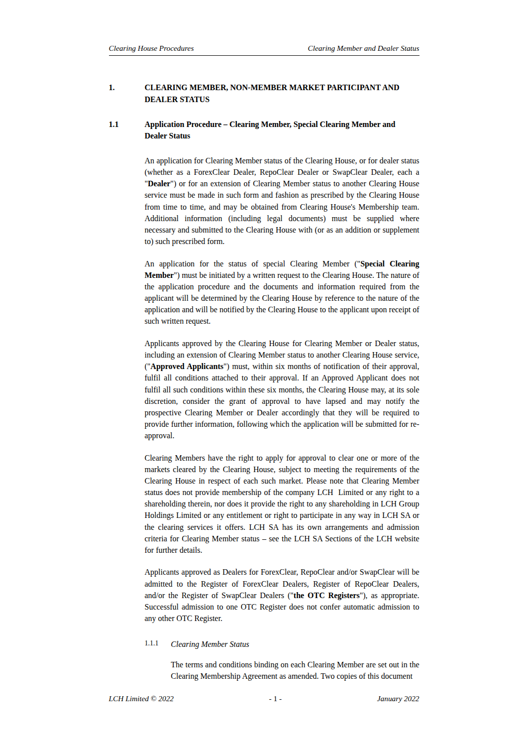Clearing House Procedures Clearing Member and Dealer Status
1.
Clearing Member, Non-Member Market Participant and Dealer Status
1.1
Application Procedure – Clearing Member, Special Clearing Member and Dealer Status
An application for Clearing Member status of the Clearing House, or for dealer status (whether as a ForexClear Dealer, RepoClear Dealer or SwapClear Dealer, each a "Dealer") or for an extension of Clearing Member status to another Clearing House service must be made in such form and fashion as prescribed by the Clearing House from time to time, and may be obtained from Clearing House's Membership team. Additional information (including legal documents) must be supplied where necessary and submitted to the Clearing House with (or as an addition or supplement to) such prescribed form.
An application for the status of special Clearing Member ("Special Clearing Member") must be initiated by a written request to the Clearing House. The nature of the application procedure and the documents and information required from the applicant will be determined by the Clearing House by reference to the nature of the application and will be notified by the Clearing House to the applicant upon receipt of such written request.
Applicants approved by the Clearing House for Clearing Member or Dealer status, including an extension of Clearing Member status to another Clearing House service, ("Approved Applicants") must, within six months of notification of their approval, fulfil all conditions attached to their approval. If an Approved Applicant does not fulfil all such conditions within these six months, the Clearing House may, at its sole discretion, consider the grant of approval to have lapsed and may notify the prospective Clearing Member or Dealer accordingly that they will be required to provide further information, following which the application will be submitted for re-approval.
Clearing Members have the right to apply for approval to clear one or more of the markets cleared by the Clearing House, subject to meeting the requirements of the Clearing House in respect of each such market. Please note that Clearing Member status does not provide membership of the company LCH Limited or any right to a shareholding therein, nor does it provide the right to any shareholding in LCH Group Holdings Limited or any entitlement or right to participate in any way in LCH SA or the clearing services it offers. LCH SA has its own arrangements and admission criteria for Clearing Member status – see the LCH SA Sections of the LCH website for further details.
Applicants approved as Dealers for ForexClear, RepoClear and/or SwapClear will be admitted to the Register of ForexClear Dealers, Register of RepoClear Dealers, and/or the Register of SwapClear Dealers ("the OTC Registers"), as appropriate. Successful admission to one OTC Register does not confer automatic admission to any other OTC Register.
1.1.1
Clearing Member Status
The terms and conditions binding on each Clearing Member are set out in the Clearing Membership Agreement as amended. Two copies of this document
LCH Limited © 2022
- 1 -
January 2022